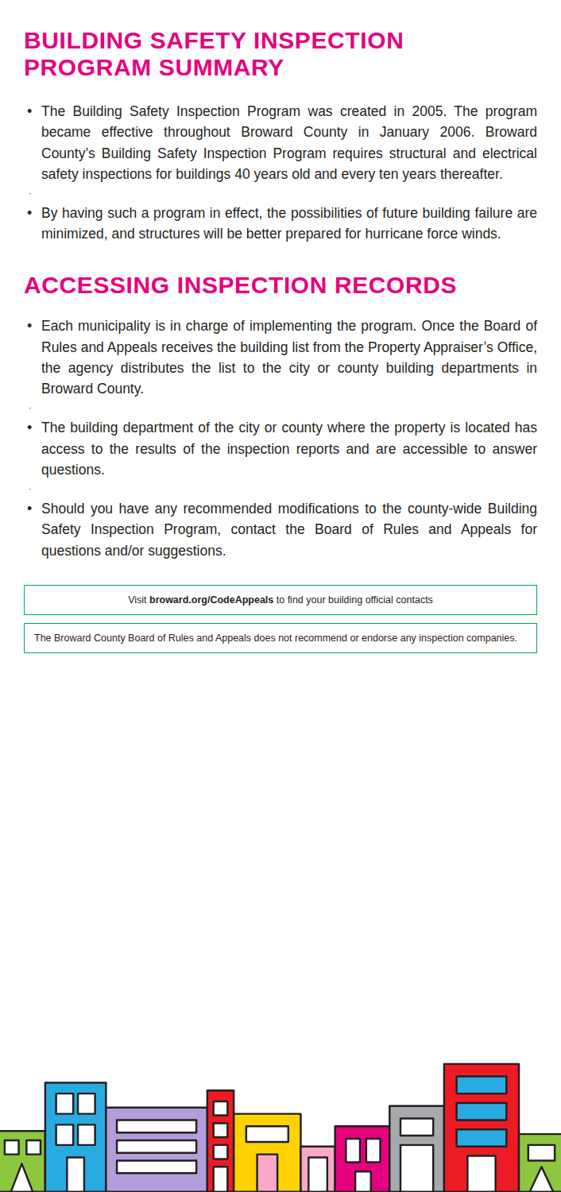Building Safety Inspection
Program Summary
The Building Safety Inspection Program was created in 2005. The program became effective throughout Broward County in January 2006. Broward County’s Building Safety Inspection Program requires structural and electrical safety inspections for buildings 40 years old and every ten years thereafter.
·
By having such a program in effect, the possibilities of future building failure are minimized, and structures will be better prepared for hurricane force winds.
Accessing Inspection Records
Each municipality is in charge of implementing the program. Once the Board of Rules and Appeals receives the building list from the Property Appraiser’s Office, the agency distributes the list to the city or county building departments in Broward County.
·
The building department of the city or county where the property is located has access to the results of the inspection reports and are accessible to answer questions.
·
Should you have any recommended modifications to the county-wide Building Safety Inspection Program, contact the Board of Rules and Appeals for questions and/or suggestions.
Visit broward.org/CodeAppeals to find your building official contacts
The Broward County Board of Rules and Appeals does not recommend or endorse any inspection companies.